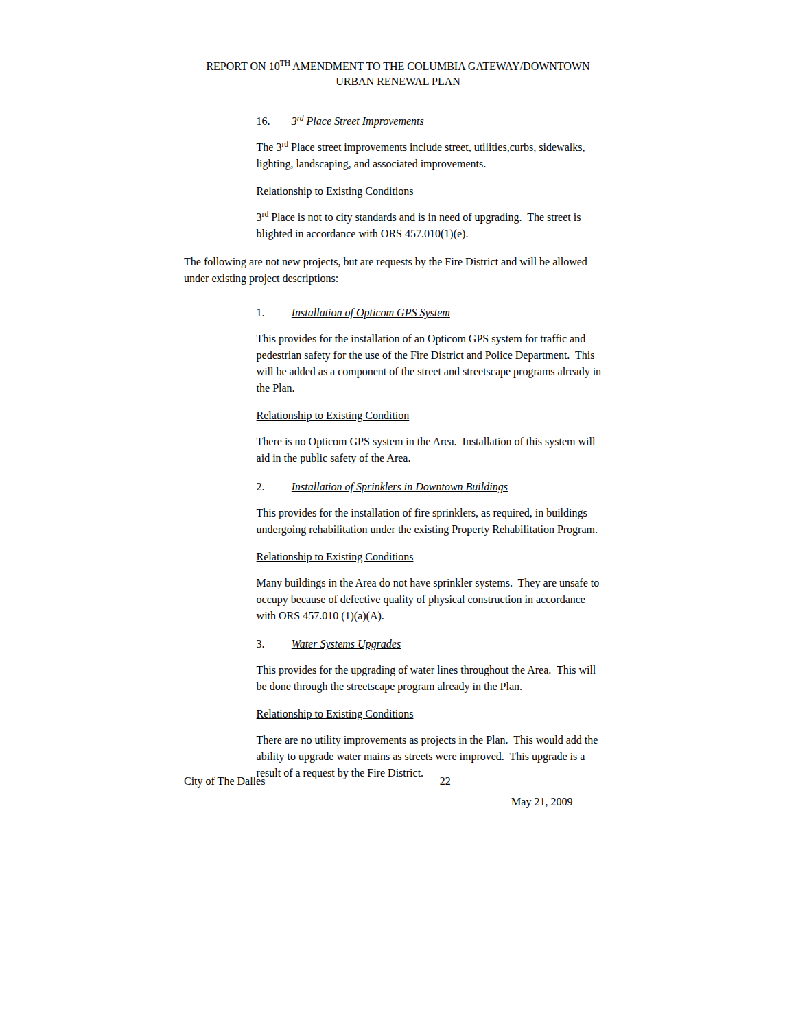REPORT ON 10TH AMENDMENT TO THE COLUMBIA GATEWAY/DOWNTOWN
URBAN RENEWAL PLAN
16. 3rd Place Street Improvements
The 3rd Place street improvements include street, utilities,curbs, sidewalks, lighting, landscaping, and associated improvements.
Relationship to Existing Conditions
3rd Place is not to city standards and is in need of upgrading. The street is blighted in accordance with ORS 457.010(1)(e).
The following are not new projects, but are requests by the Fire District and will be allowed under existing project descriptions:
1. Installation of Opticom GPS System
This provides for the installation of an Opticom GPS system for traffic and pedestrian safety for the use of the Fire District and Police Department. This will be added as a component of the street and streetscape programs already in the Plan.
Relationship to Existing Condition
There is no Opticom GPS system in the Area. Installation of this system will aid in the public safety of the Area.
2. Installation of Sprinklers in Downtown Buildings
This provides for the installation of fire sprinklers, as required, in buildings undergoing rehabilitation under the existing Property Rehabilitation Program.
Relationship to Existing Conditions
Many buildings in the Area do not have sprinkler systems. They are unsafe to occupy because of defective quality of physical construction in accordance with ORS 457.010 (1)(a)(A).
3. Water Systems Upgrades
This provides for the upgrading of water lines throughout the Area. This will be done through the streetscape program already in the Plan.
Relationship to Existing Conditions
There are no utility improvements as projects in the Plan. This would add the ability to upgrade water mains as streets were improved. This upgrade is a result of a request by the Fire District.
City of The Dalles 22
May 21, 2009